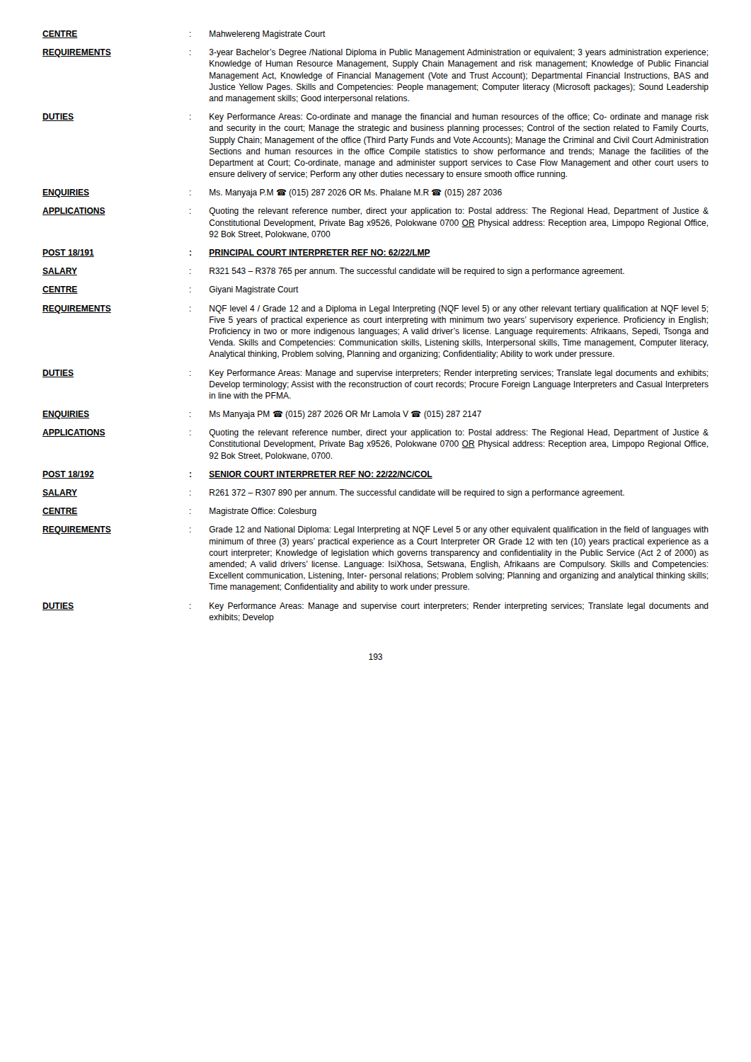| CENTRE | : | Mahwelereng Magistrate Court |
| REQUIREMENTS | : | 3-year Bachelor’s Degree /National Diploma in Public Management Administration or equivalent; 3 years administration experience; Knowledge of Human Resource Management, Supply Chain Management and risk management; Knowledge of Public Financial Management Act, Knowledge of Financial Management (Vote and Trust Account); Departmental Financial Instructions, BAS and Justice Yellow Pages. Skills and Competencies: People management; Computer literacy (Microsoft packages); Sound Leadership and management skills; Good interpersonal relations. |
| DUTIES | : | Key Performance Areas: Co-ordinate and manage the financial and human resources of the office; Co- ordinate and manage risk and security in the court; Manage the strategic and business planning processes; Control of the section related to Family Courts, Supply Chain; Management of the office (Third Party Funds and Vote Accounts); Manage the Criminal and Civil Court Administration Sections and human resources in the office Compile statistics to show performance and trends; Manage the facilities of the Department at Court; Co-ordinate, manage and administer support services to Case Flow Management and other court users to ensure delivery of service; Perform any other duties necessary to ensure smooth office running. |
| ENQUIRIES | : | Ms. Manyaja P.M ☎ (015) 287 2026 OR Ms. Phalane M.R ☎ (015) 287 2036 |
| APPLICATIONS | : | Quoting the relevant reference number, direct your application to: Postal address: The Regional Head, Department of Justice & Constitutional Development, Private Bag x9526, Polokwane 0700 OR Physical address: Reception area, Limpopo Regional Office, 92 Bok Street, Polokwane, 0700 |
| POST 18/191 | : | PRINCIPAL COURT INTERPRETER REF NO: 62/22/LMP |
| SALARY | : | R321 543 – R378 765 per annum. The successful candidate will be required to sign a performance agreement. |
| CENTRE | : | Giyani Magistrate Court |
| REQUIREMENTS | : | NQF level 4 / Grade 12 and a Diploma in Legal Interpreting (NQF level 5) or any other relevant tertiary qualification at NQF level 5; Five 5 years of practical experience as court interpreting with minimum two years’ supervisory experience. Proficiency in English; Proficiency in two or more indigenous languages; A valid driver’s license. Language requirements: Afrikaans, Sepedi, Tsonga and Venda. Skills and Competencies: Communication skills, Listening skills, Interpersonal skills, Time management, Computer literacy, Analytical thinking, Problem solving, Planning and organizing; Confidentiality; Ability to work under pressure. |
| DUTIES | : | Key Performance Areas: Manage and supervise interpreters; Render interpreting services; Translate legal documents and exhibits; Develop terminology; Assist with the reconstruction of court records; Procure Foreign Language Interpreters and Casual Interpreters in line with the PFMA. |
| ENQUIRIES | : | Ms Manyaja PM ☎ (015) 287 2026 OR Mr Lamola V ☎ (015) 287 2147 |
| APPLICATIONS | : | Quoting the relevant reference number, direct your application to: Postal address: The Regional Head, Department of Justice & Constitutional Development, Private Bag x9526, Polokwane 0700 OR Physical address: Reception area, Limpopo Regional Office, 92 Bok Street, Polokwane, 0700. |
| POST 18/192 | : | SENIOR COURT INTERPRETER REF NO: 22/22/NC/COL |
| SALARY | : | R261 372 – R307 890 per annum. The successful candidate will be required to sign a performance agreement. |
| CENTRE | : | Magistrate Office: Colesburg |
| REQUIREMENTS | : | Grade 12 and National Diploma: Legal Interpreting at NQF Level 5 or any other equivalent qualification in the field of languages with minimum of three (3) years’ practical experience as a Court Interpreter OR Grade 12 with ten (10) years practical experience as a court interpreter; Knowledge of legislation which governs transparency and confidentiality in the Public Service (Act 2 of 2000) as amended; A valid drivers’ license. Language: IsiXhosa, Setswana, English, Afrikaans are Compulsory. Skills and Competencies: Excellent communication, Listening, Inter- personal relations; Problem solving; Planning and organizing and analytical thinking skills; Time management; Confidentiality and ability to work under pressure. |
| DUTIES | : | Key Performance Areas: Manage and supervise court interpreters; Render interpreting services; Translate legal documents and exhibits; Develop |
193